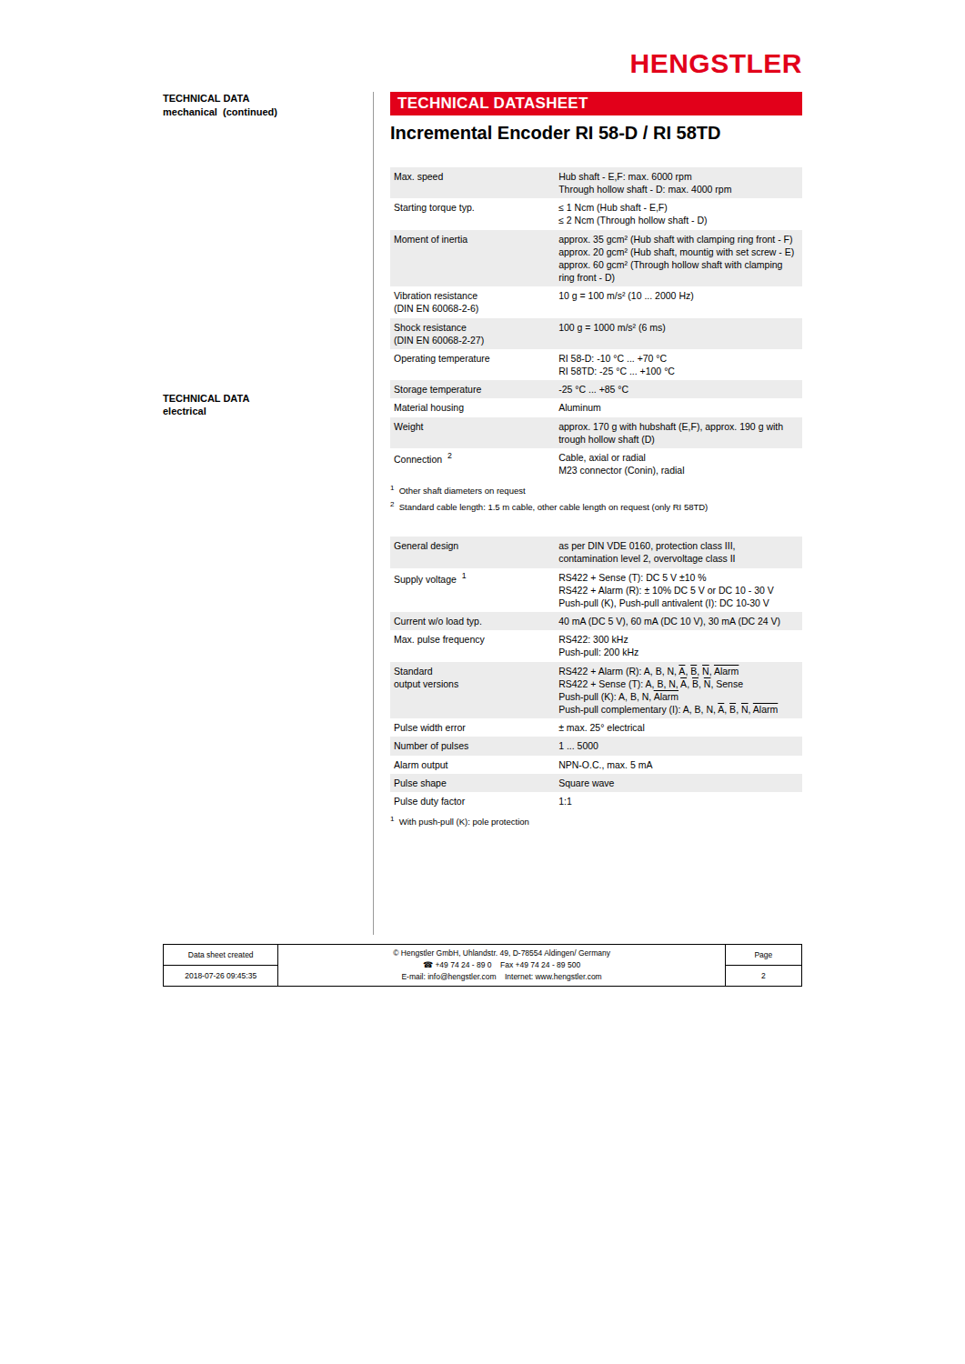HENGSTLER
TECHNICAL DATA
mechanical (continued)
TECHNICAL DATA
electrical
TECHNICAL DATASHEET
Incremental Encoder RI 58-D / RI 58TD
| Max. speed | Hub shaft - E,F: max. 6000 rpm Through hollow shaft - D: max. 4000 rpm |
| Starting torque typ. | ≤ 1 Ncm (Hub shaft - E,F) ≤ 2 Ncm (Through hollow shaft - D) |
| Moment of inertia | approx. 35 gcm² (Hub shaft with clamping ring front - F) approx. 20 gcm² (Hub shaft, mountig with set screw - E) approx. 60 gcm² (Through hollow shaft with clamping ring front - D) |
| Vibration resistance (DIN EN 60068-2-6) | 10 g = 100 m/s² (10 ... 2000 Hz) |
| Shock resistance (DIN EN 60068-2-27) | 100 g = 1000 m/s² (6 ms) |
| Operating temperature | RI 58-D: -10 °C ... +70 °C RI 58TD: -25 °C ... +100 °C |
| Storage temperature | -25 °C ... +85 °C |
| Material housing | Aluminum |
| Weight | approx. 170 g with hubshaft (E,F), approx. 190 g with trough hollow shaft (D) |
| Connection 2 | Cable, axial or radial M23 connector (Conin), radial |
1 Other shaft diameters on request
2 Standard cable length: 1.5 m cable, other cable length on request (only RI 58TD)
| General design | as per DIN VDE 0160, protection class III, contamination level 2, overvoltage class II |
| Supply voltage 1 | RS422 + Sense (T): DC 5 V ±10 % RS422 + Alarm (R): ± 10% DC 5 V or DC 10 - 30 V Push-pull (K), Push-pull antivalent (I): DC 10-30 V |
| Current w/o load typ. | 40 mA (DC 5 V), 60 mA (DC 10 V), 30 mA (DC 24 V) |
| Max. pulse frequency | RS422: 300 kHz Push-pull: 200 kHz |
| Standard output versions | RS422 + Alarm (R): A, B, N, A , B , N , Alarm RS422 + Sense (T): A, B, N, A , B , N , Sense Push-pull (K): A, B, N, Alarm Push-pull complementary (I): A, B, N, A , B , N , Alarm |
| Pulse width error | ± max. 25° electrical |
| Number of pulses | 1 ... 5000 |
| Alarm output | NPN-O.C., max. 5 mA |
| Pulse shape | Square wave |
| Pulse duty factor | 1:1 |
1 With push-pull (K): pole protection
| Data sheet created | © Hengstler GmbH, Uhlandstr. 49, D-78554 Aldingen/ Germany ☎ +49 74 24 - 89 0 Fax +49 74 24 - 89 500 E-mail: info@hengstler.com Internet: www.hengstler.com | Page |
| 2018-07-26 09:45:35 | 2 |